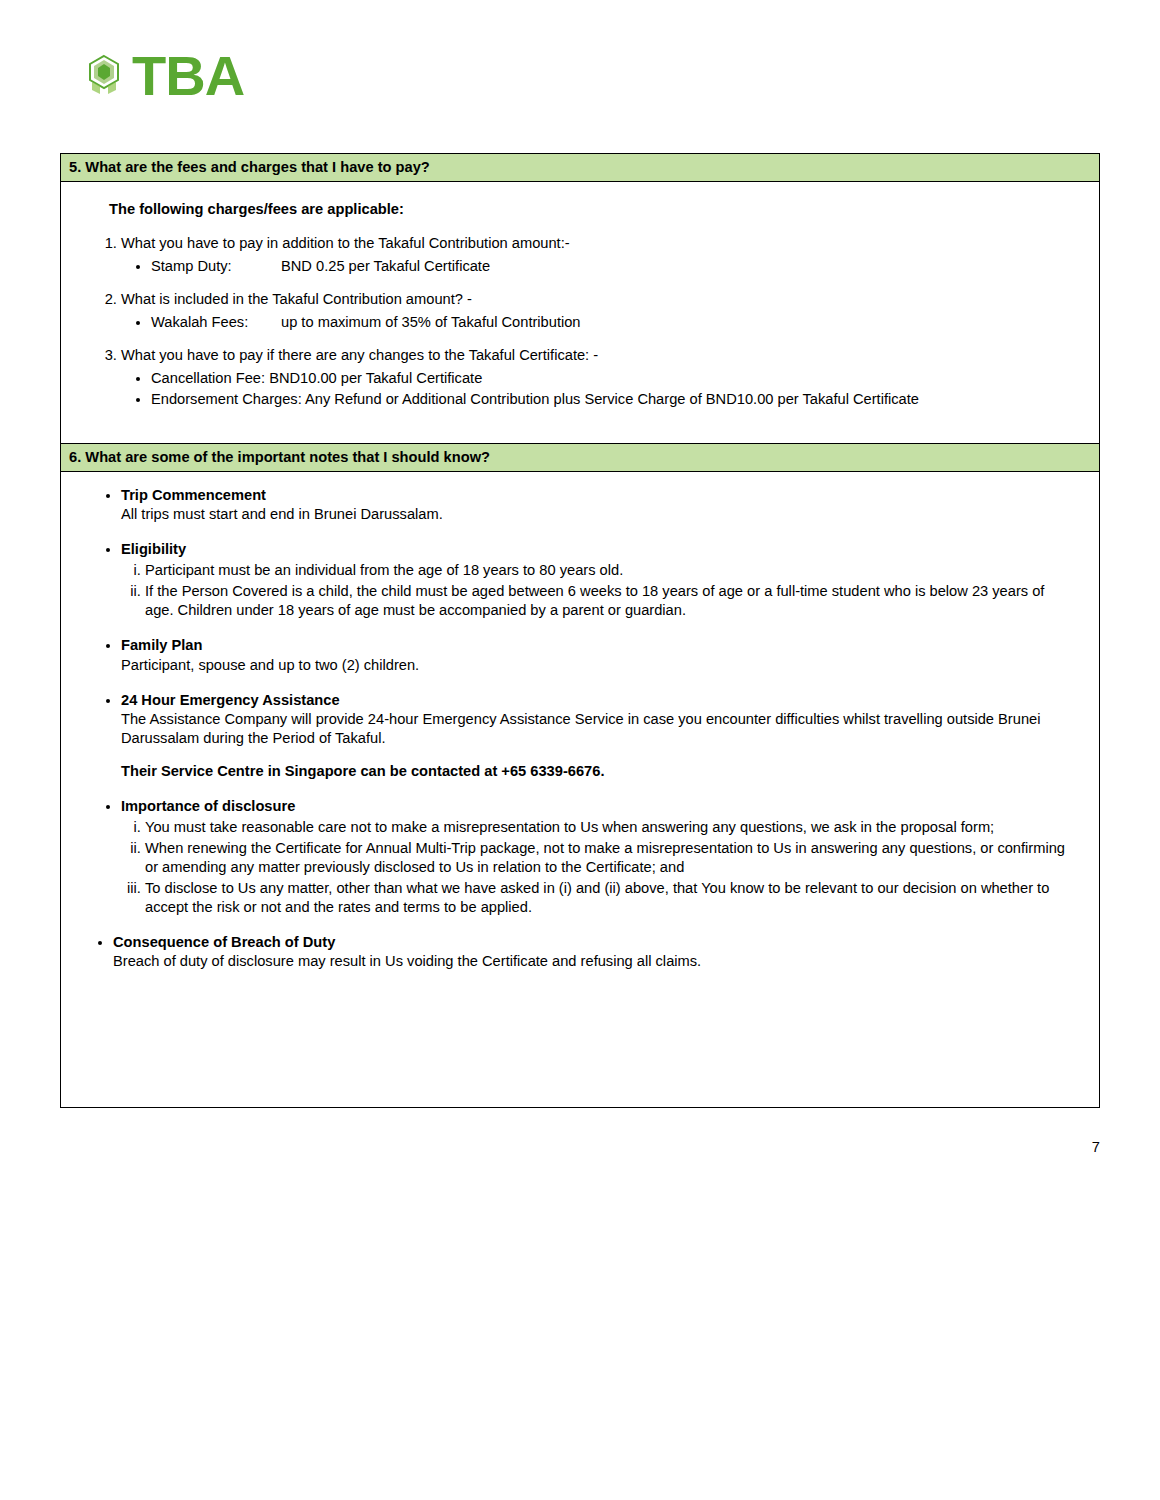TBA
5. What are the fees and charges that I have to pay?
The following charges/fees are applicable:
What you have to pay in addition to the Takaful Contribution amount:-
Stamp Duty: BND 0.25 per Takaful Certificate
What is included in the Takaful Contribution amount? -
Wakalah Fees: up to maximum of 35% of Takaful Contribution
What you have to pay if there are any changes to the Takaful Certificate: -
Cancellation Fee: BND10.00 per Takaful Certificate
Endorsement Charges: Any Refund or Additional Contribution plus Service Charge of BND10.00 per Takaful Certificate
6. What are some of the important notes that I should know?
Trip Commencement
All trips must start and end in Brunei Darussalam.
Eligibility
Participant must be an individual from the age of 18 years to 80 years old.
If the Person Covered is a child, the child must be aged between 6 weeks to 18 years of age or a full-time student who is below 23 years of age. Children under 18 years of age must be accompanied by a parent or guardian.
Family Plan
Participant, spouse and up to two (2) children.
24 Hour Emergency Assistance
The Assistance Company will provide 24-hour Emergency Assistance Service in case you encounter difficulties whilst travelling outside Brunei Darussalam during the Period of Takaful.
Their Service Centre in Singapore can be contacted at +65 6339-6676.
Importance of disclosure
You must take reasonable care not to make a misrepresentation to Us when answering any questions, we ask in the proposal form;
When renewing the Certificate for Annual Multi-Trip package, not to make a misrepresentation to Us in answering any questions, or confirming or amending any matter previously disclosed to Us in relation to the Certificate; and
To disclose to Us any matter, other than what we have asked in (i) and (ii) above, that You know to be relevant to our decision on whether to accept the risk or not and the rates and terms to be applied.
Consequence of Breach of Duty
Breach of duty of disclosure may result in Us voiding the Certificate and refusing all claims.
7